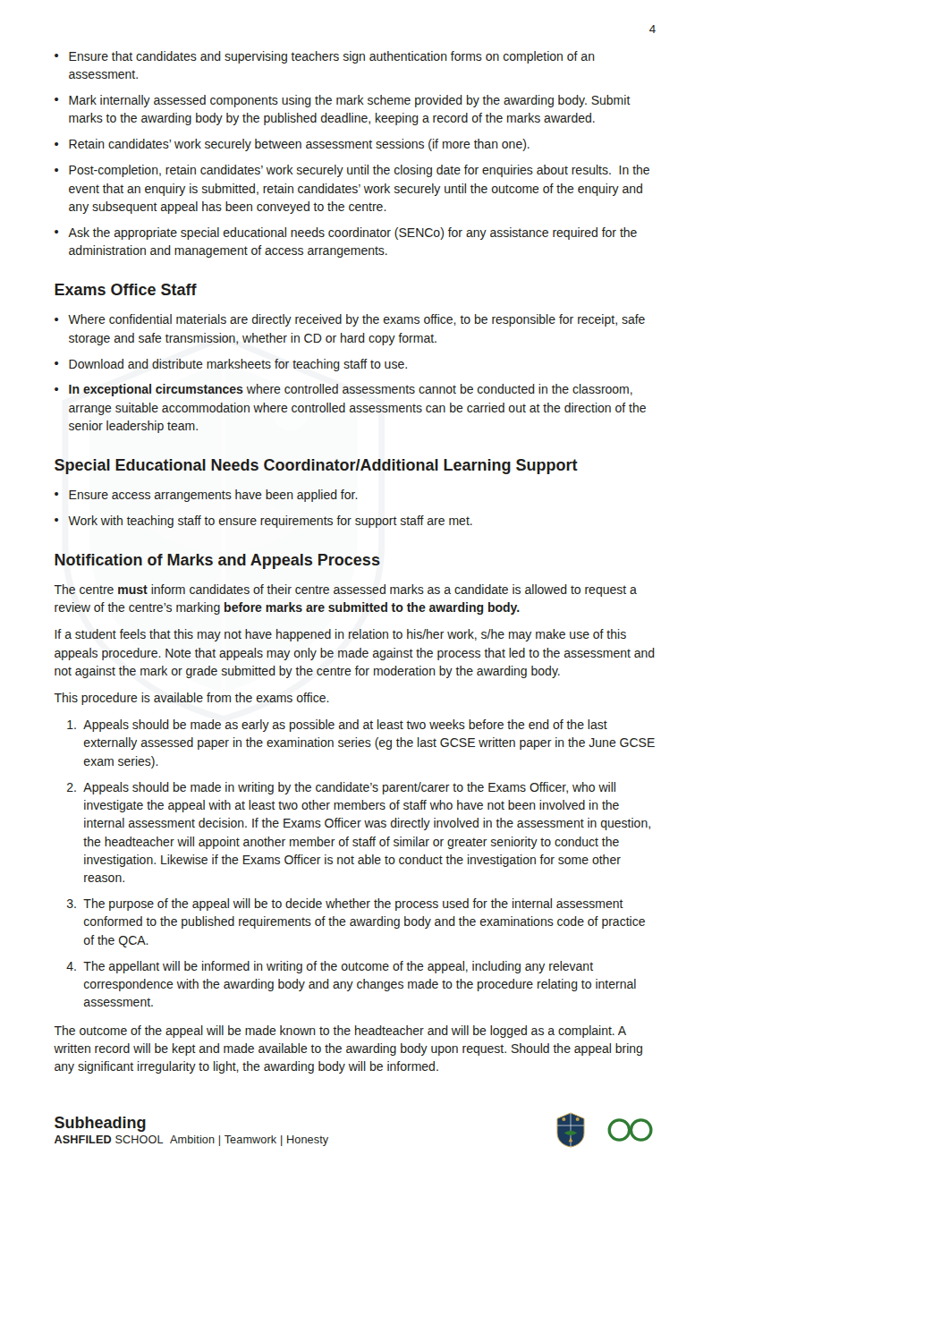4
Ensure that candidates and supervising teachers sign authentication forms on completion of an assessment.
Mark internally assessed components using the mark scheme provided by the awarding body. Submit marks to the awarding body by the published deadline, keeping a record of the marks awarded.
Retain candidates’ work securely between assessment sessions (if more than one).
Post-completion, retain candidates’ work securely until the closing date for enquiries about results. In the event that an enquiry is submitted, retain candidates’ work securely until the outcome of the enquiry and any subsequent appeal has been conveyed to the centre.
Ask the appropriate special educational needs coordinator (SENCo) for any assistance required for the administration and management of access arrangements.
Exams Office Staff
Where confidential materials are directly received by the exams office, to be responsible for receipt, safe storage and safe transmission, whether in CD or hard copy format.
Download and distribute marksheets for teaching staff to use.
In exceptional circumstances where controlled assessments cannot be conducted in the classroom, arrange suitable accommodation where controlled assessments can be carried out at the direction of the senior leadership team.
Special Educational Needs Coordinator/Additional Learning Support
Ensure access arrangements have been applied for.
Work with teaching staff to ensure requirements for support staff are met.
Notification of Marks and Appeals Process
The centre must inform candidates of their centre assessed marks as a candidate is allowed to request a review of the centre’s marking before marks are submitted to the awarding body.
If a student feels that this may not have happened in relation to his/her work, s/he may make use of this appeals procedure. Note that appeals may only be made against the process that led to the assessment and not against the mark or grade submitted by the centre for moderation by the awarding body.
This procedure is available from the exams office.
Appeals should be made as early as possible and at least two weeks before the end of the last externally assessed paper in the examination series (eg the last GCSE written paper in the June GCSE exam series).
Appeals should be made in writing by the candidate’s parent/carer to the Exams Officer, who will investigate the appeal with at least two other members of staff who have not been involved in the internal assessment decision. If the Exams Officer was directly involved in the assessment in question, the headteacher will appoint another member of staff of similar or greater seniority to conduct the investigation. Likewise if the Exams Officer is not able to conduct the investigation for some other reason.
The purpose of the appeal will be to decide whether the process used for the internal assessment conformed to the published requirements of the awarding body and the examinations code of practice of the QCA.
The appellant will be informed in writing of the outcome of the appeal, including any relevant correspondence with the awarding body and any changes made to the procedure relating to internal assessment.
The outcome of the appeal will be made known to the headteacher and will be logged as a complaint. A written record will be kept and made available to the awarding body upon request. Should the appeal bring any significant irregularity to light, the awarding body will be informed.
Subheading
ASHFILED SCHOOL Ambition | Teamwork | Honesty